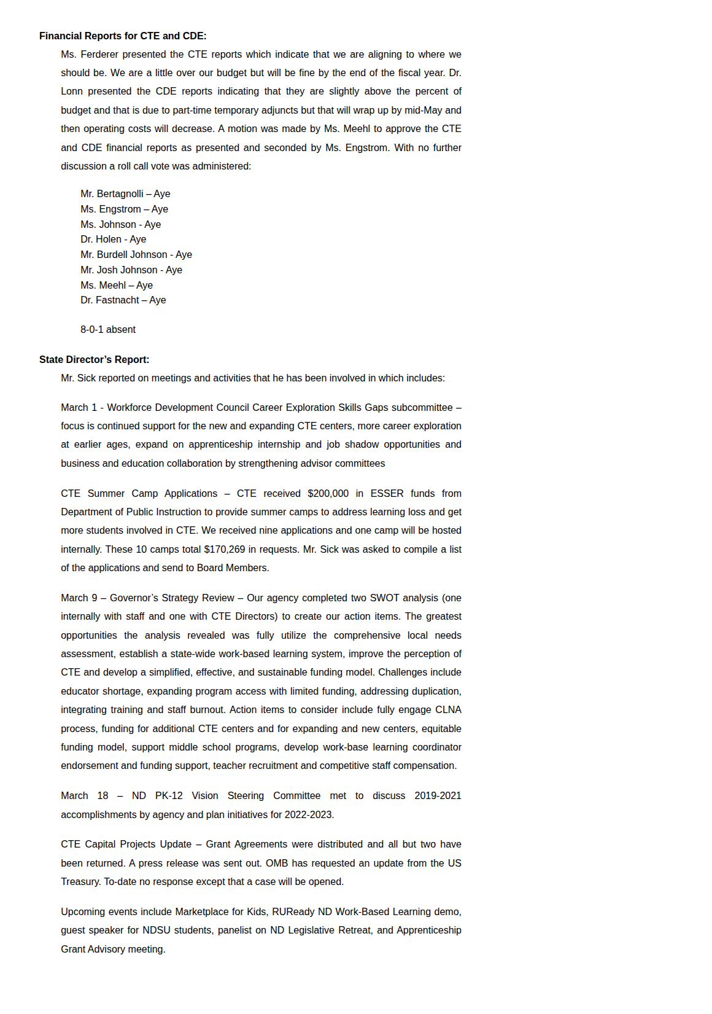Financial Reports for CTE and CDE:
Ms. Ferderer presented the CTE reports which indicate that we are aligning to where we should be. We are a little over our budget but will be fine by the end of the fiscal year. Dr. Lonn presented the CDE reports indicating that they are slightly above the percent of budget and that is due to part-time temporary adjuncts but that will wrap up by mid-May and then operating costs will decrease. A motion was made by Ms. Meehl to approve the CTE and CDE financial reports as presented and seconded by Ms. Engstrom. With no further discussion a roll call vote was administered:
Mr. Bertagnolli – Aye
Ms. Engstrom – Aye
Ms. Johnson - Aye
Dr. Holen - Aye
Mr. Burdell Johnson - Aye
Mr. Josh Johnson - Aye
Ms. Meehl – Aye
Dr. Fastnacht – Aye
8-0-1 absent
State Director’s Report:
Mr. Sick reported on meetings and activities that he has been involved in which includes:
March 1 - Workforce Development Council Career Exploration Skills Gaps subcommittee – focus is continued support for the new and expanding CTE centers, more career exploration at earlier ages, expand on apprenticeship internship and job shadow opportunities and business and education collaboration by strengthening advisor committees
CTE Summer Camp Applications – CTE received $200,000 in ESSER funds from Department of Public Instruction to provide summer camps to address learning loss and get more students involved in CTE. We received nine applications and one camp will be hosted internally. These 10 camps total $170,269 in requests. Mr. Sick was asked to compile a list of the applications and send to Board Members.
March 9 – Governor’s Strategy Review – Our agency completed two SWOT analysis (one internally with staff and one with CTE Directors) to create our action items. The greatest opportunities the analysis revealed was fully utilize the comprehensive local needs assessment, establish a state-wide work-based learning system, improve the perception of CTE and develop a simplified, effective, and sustainable funding model. Challenges include educator shortage, expanding program access with limited funding, addressing duplication, integrating training and staff burnout. Action items to consider include fully engage CLNA process, funding for additional CTE centers and for expanding and new centers, equitable funding model, support middle school programs, develop work-base learning coordinator endorsement and funding support, teacher recruitment and competitive staff compensation.
March 18 – ND PK-12 Vision Steering Committee met to discuss 2019-2021 accomplishments by agency and plan initiatives for 2022-2023.
CTE Capital Projects Update – Grant Agreements were distributed and all but two have been returned. A press release was sent out. OMB has requested an update from the US Treasury. To-date no response except that a case will be opened.
Upcoming events include Marketplace for Kids, RUReady ND Work-Based Learning demo, guest speaker for NDSU students, panelist on ND Legislative Retreat, and Apprenticeship Grant Advisory meeting.